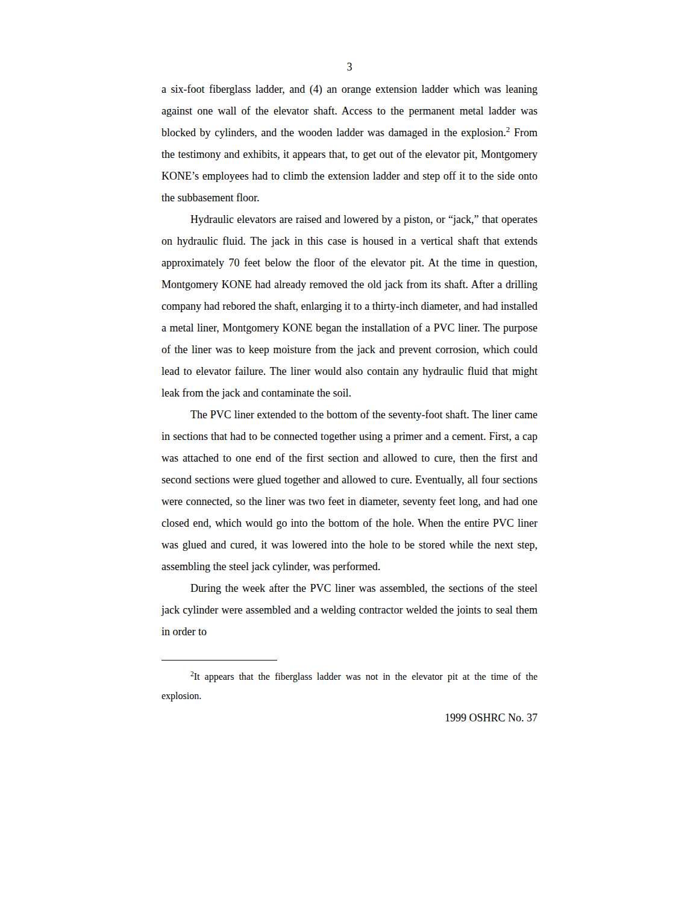3
a six-foot fiberglass ladder, and (4) an orange extension ladder which was leaning against one wall of the elevator shaft. Access to the permanent metal ladder was blocked by cylinders, and the wooden ladder was damaged in the explosion.2 From the testimony and exhibits, it appears that, to get out of the elevator pit, Montgomery KONE’s employees had to climb the extension ladder and step off it to the side onto the subbasement floor.
Hydraulic elevators are raised and lowered by a piston, or “jack,” that operates on hydraulic fluid. The jack in this case is housed in a vertical shaft that extends approximately 70 feet below the floor of the elevator pit. At the time in question, Montgomery KONE had already removed the old jack from its shaft. After a drilling company had rebored the shaft, enlarging it to a thirty-inch diameter, and had installed a metal liner, Montgomery KONE began the installation of a PVC liner. The purpose of the liner was to keep moisture from the jack and prevent corrosion, which could lead to elevator failure. The liner would also contain any hydraulic fluid that might leak from the jack and contaminate the soil.
The PVC liner extended to the bottom of the seventy-foot shaft. The liner came in sections that had to be connected together using a primer and a cement. First, a cap was attached to one end of the first section and allowed to cure, then the first and second sections were glued together and allowed to cure. Eventually, all four sections were connected, so the liner was two feet in diameter, seventy feet long, and had one closed end, which would go into the bottom of the hole. When the entire PVC liner was glued and cured, it was lowered into the hole to be stored while the next step, assembling the steel jack cylinder, was performed.
During the week after the PVC liner was assembled, the sections of the steel jack cylinder were assembled and a welding contractor welded the joints to seal them in order to
2It appears that the fiberglass ladder was not in the elevator pit at the time of the explosion.
1999 OSHRC No. 37